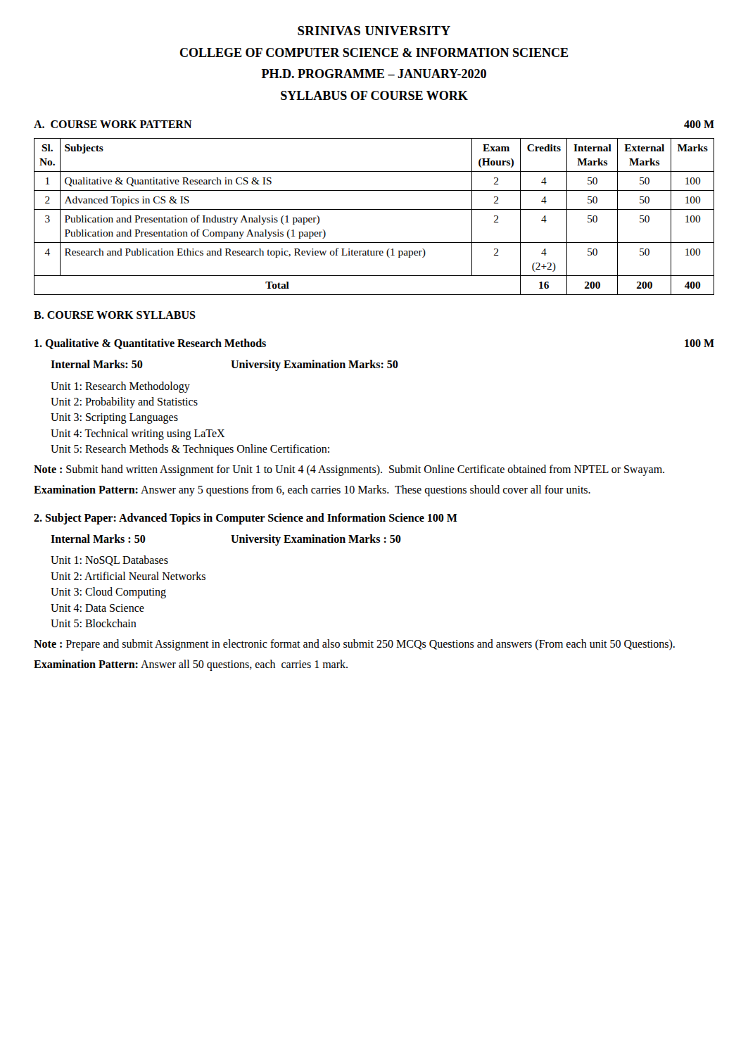SRINIVAS UNIVERSITY
COLLEGE OF COMPUTER SCIENCE & INFORMATION SCIENCE
PH.D. PROGRAMME – JANUARY-2020
SYLLABUS OF COURSE WORK
A. COURSE WORK PATTERN 400 M
| Sl. No. | Subjects | Exam (Hours) | Credits | Internal Marks | External Marks | Marks |
| --- | --- | --- | --- | --- | --- | --- |
| 1 | Qualitative & Quantitative Research in CS & IS | 2 | 4 | 50 | 50 | 100 |
| 2 | Advanced Topics in CS & IS | 2 | 4 | 50 | 50 | 100 |
| 3 | Publication and Presentation of Industry Analysis (1 paper) Publication and Presentation of Company Analysis (1 paper) | 2 | 4 | 50 | 50 | 100 |
| 4 | Research and Publication Ethics and Research topic, Review of Literature (1 paper) | 2 | 4 (2+2) | 50 | 50 | 100 |
| Total | 16 | 200 | 200 | 400 |
B. COURSE WORK SYLLABUS
1. Qualitative & Quantitative Research Methods 100 M
Internal Marks: 50 University Examination Marks: 50
Unit 1: Research Methodology
Unit 2: Probability and Statistics
Unit 3: Scripting Languages
Unit 4: Technical writing using LaTeX
Unit 5: Research Methods & Techniques Online Certification:
Note : Submit hand written Assignment for Unit 1 to Unit 4 (4 Assignments). Submit Online Certificate obtained from NPTEL or Swayam.
Examination Pattern: Answer any 5 questions from 6, each carries 10 Marks. These questions should cover all four units.
2. Subject Paper: Advanced Topics in Computer Science and Information Science 100 M
Internal Marks : 50 University Examination Marks : 50
Unit 1: NoSQL Databases
Unit 2: Artificial Neural Networks
Unit 3: Cloud Computing
Unit 4: Data Science
Unit 5: Blockchain
Note : Prepare and submit Assignment in electronic format and also submit 250 MCQs Questions and answers (From each unit 50 Questions).
Examination Pattern: Answer all 50 questions, each carries 1 mark.